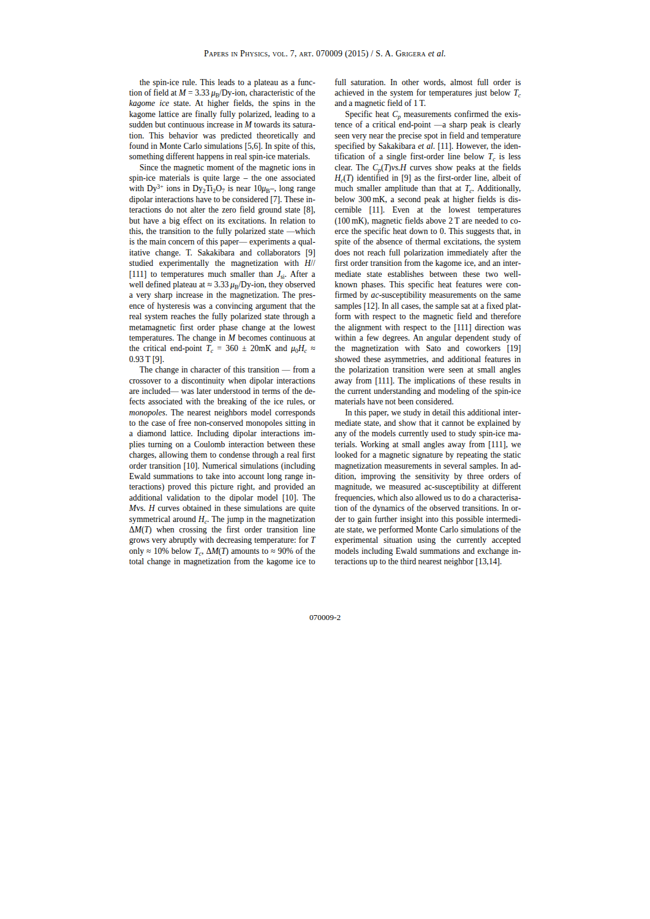Papers in Physics, vol. 7, art. 070009 (2015) / S. A. Grigera et al.
the spin-ice rule. This leads to a plateau as a function of field at M = 3.33 μB/Dy-ion, characteristic of the kagome ice state. At higher fields, the spins in the kagome lattice are finally fully polarized, leading to a sudden but continuous increase in M towards its saturation. This behavior was predicted theoretically and found in Monte Carlo simulations [5,6]. In spite of this, something different happens in real spin-ice materials.
Since the magnetic moment of the magnetic ions in spin-ice materials is quite large – the one associated with Dy3+ ions in Dy2Ti2O7 is near 10μB–, long range dipolar interactions have to be considered [7]. These interactions do not alter the zero field ground state [8], but have a big effect on its excitations. In relation to this, the transition to the fully polarized state —which is the main concern of this paper— experiments a qualitative change. T. Sakakibara and collaborators [9] studied experimentally the magnetization with H// [111] to temperatures much smaller than Jsi. After a well defined plateau at ≈ 3.33 μB/Dy-ion, they observed a very sharp increase in the magnetization. The presence of hysteresis was a convincing argument that the real system reaches the fully polarized state through a metamagnetic first order phase change at the lowest temperatures. The change in M becomes continuous at the critical end-point Tc = 360 ± 20mK and μ0Hc ≈ 0.93 T [9].
The change in character of this transition — from a crossover to a discontinuity when dipolar interactions are included— was later understood in terms of the defects associated with the breaking of the ice rules, or monopoles. The nearest neighbors model corresponds to the case of free non-conserved monopoles sitting in a diamond lattice. Including dipolar interactions implies turning on a Coulomb interaction between these charges, allowing them to condense through a real first order transition [10]. Numerical simulations (including Ewald summations to take into account long range interactions) proved this picture right, and provided an additional validation to the dipolar model [10]. The Mvs. H curves obtained in these simulations are quite symmetrical around Hc. The jump in the magnetization ΔM(T) when crossing the first order transition line grows very abruptly with decreasing temperature: for T only ≈ 10% below Tc, ΔM(T) amounts to ≈ 90% of the total change in magnetization from the kagome ice to full saturation. In other words, almost full order is achieved in the system for temperatures just below Tc and a magnetic field of 1 T.
Specific heat Cp measurements confirmed the existence of a critical end-point —a sharp peak is clearly seen very near the precise spot in field and temperature specified by Sakakibara et al. [11]. However, the identification of a single first-order line below Tc is less clear. The Cp(T)vs.H curves show peaks at the fields Hc(T) identified in [9] as the first-order line, albeit of much smaller amplitude than that at Tc. Additionally, below 300 mK, a second peak at higher fields is discernible [11]. Even at the lowest temperatures (100 mK), magnetic fields above 2 T are needed to coerce the specific heat down to 0. This suggests that, in spite of the absence of thermal excitations, the system does not reach full polarization immediately after the first order transition from the kagome ice, and an intermediate state establishes between these two well-known phases. This specific heat features were confirmed by ac-susceptibility measurements on the same samples [12]. In all cases, the sample sat at a fixed platform with respect to the magnetic field and therefore the alignment with respect to the [111] direction was within a few degrees. An angular dependent study of the magnetization with Sato and coworkers [19] showed these asymmetries, and additional features in the polarization transition were seen at small angles away from [111]. The implications of these results in the current understanding and modeling of the spin-ice materials have not been considered.
In this paper, we study in detail this additional intermediate state, and show that it cannot be explained by any of the models currently used to study spin-ice materials. Working at small angles away from [111], we looked for a magnetic signature by repeating the static magnetization measurements in several samples. In addition, improving the sensitivity by three orders of magnitude, we measured ac-susceptibility at different frequencies, which also allowed us to do a characterisation of the dynamics of the observed transitions. In order to gain further insight into this possible intermediate state, we performed Monte Carlo simulations of the experimental situation using the currently accepted models including Ewald summations and exchange interactions up to the third nearest neighbor [13,14].
070009-2